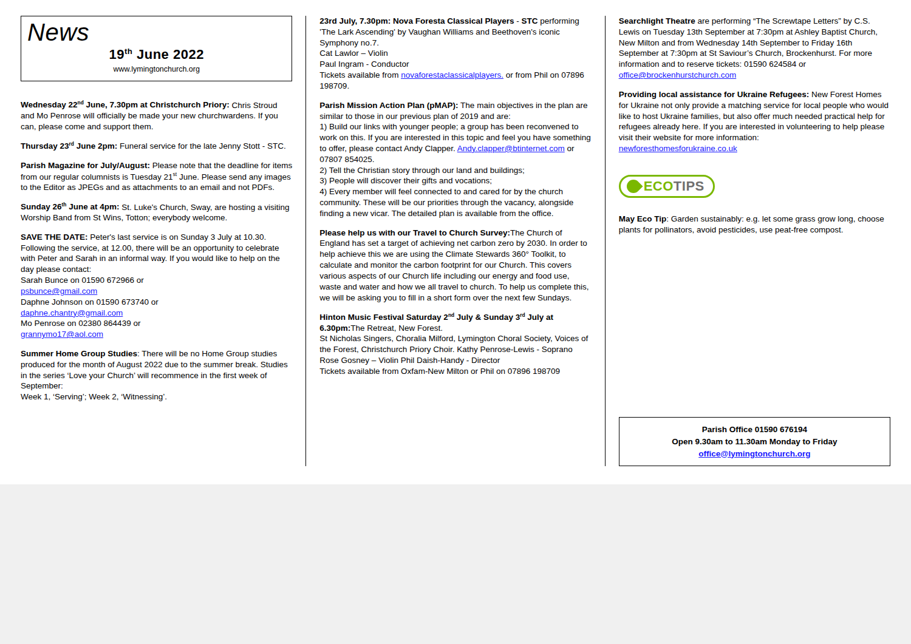News
19th June 2022
www.lymingtonchurch.org
Wednesday 22nd June, 7.30pm at Christchurch Priory: Chris Stroud and Mo Penrose will officially be made your new churchwardens. If you can, please come and support them.
Thursday 23rd June 2pm: Funeral service for the late Jenny Stott - STC.
Parish Magazine for July/August: Please note that the deadline for items from our regular columnists is Tuesday 21st June. Please send any images to the Editor as JPEGs and as attachments to an email and not PDFs.
Sunday 26th June at 4pm: St. Luke's Church, Sway, are hosting a visiting Worship Band from St Wins, Totton; everybody welcome.
SAVE THE DATE: Peter's last service is on Sunday 3 July at 10.30. Following the service, at 12.00, there will be an opportunity to celebrate with Peter and Sarah in an informal way. If you would like to help on the day please contact:
Sarah Bunce on 01590 672966 or
psbunce@gmail.com
Daphne Johnson on 01590 673740 or
daphne.chantry@gmail.com
Mo Penrose on 02380 864439 or
grannymo17@aol.com
Summer Home Group Studies: There will be no Home Group studies produced for the month of August 2022 due to the summer break. Studies in the series ‘Love your Church’ will recommence in the first week of September:
Week 1, ‘Serving’; Week 2, ‘Witnessing’.
23rd July, 7.30pm: Nova Foresta Classical Players - STC performing 'The Lark Ascending' by Vaughan Williams and Beethoven's iconic Symphony no.7.
Cat Lawlor – Violin
Paul Ingram - Conductor
Tickets available from novaforestaclassicalplayers. or from Phil on 07896 198709.
Parish Mission Action Plan (pMAP): The main objectives in the plan are similar to those in our previous plan of 2019 and are:
1) Build our links with younger people; a group has been reconvened to work on this. If you are interested in this topic and feel you have something to offer, please contact Andy Clapper. Andy.clapper@btinternet.com or 07807 854025.
2) Tell the Christian story through our land and buildings;
3) People will discover their gifts and vocations;
4) Every member will feel connected to and cared for by the church community. These will be our priorities through the vacancy, alongside finding a new vicar. The detailed plan is available from the office.
Please help us with our Travel to Church Survey: The Church of England has set a target of achieving net carbon zero by 2030. In order to help achieve this we are using the Climate Stewards 360° Toolkit, to calculate and monitor the carbon footprint for our Church. This covers various aspects of our Church life including our energy and food use, waste and water and how we all travel to church. To help us complete this, we will be asking you to fill in a short form over the next few Sundays.
Hinton Music Festival Saturday 2nd July & Sunday 3rd July at 6.30pm: The Retreat, New Forest.
St Nicholas Singers, Choralia Milford, Lymington Choral Society, Voices of the Forest, Christchurch Priory Choir. Kathy Penrose-Lewis - Soprano
Rose Gosney – Violin Phil Daish-Handy - Director
Tickets available from Oxfam-New Milton or Phil on 07896 198709
Searchlight Theatre are performing “The Screwtape Letters” by C.S. Lewis on Tuesday 13th September at 7:30pm at Ashley Baptist Church, New Milton and from Wednesday 14th September to Friday 16th September at 7:30pm at St Saviour’s Church, Brockenhurst. For more information and to reserve tickets: 01590 624584 or office@brockenhurstchurch.com
Providing local assistance for Ukraine Refugees: New Forest Homes for Ukraine not only provide a matching service for local people who would like to host Ukraine families, but also offer much needed practical help for refugees already here. If you are interested in volunteering to help please visit their website for more information:
newforesthomesforukraine.co.uk
ECOTIPS
May Eco Tip: Garden sustainably: e.g. let some grass grow long, choose plants for pollinators, avoid pesticides, use peat-free compost.
Parish Office 01590 676194
Open 9.30am to 11.30am Monday to Friday
office@lymingtonchurch.org